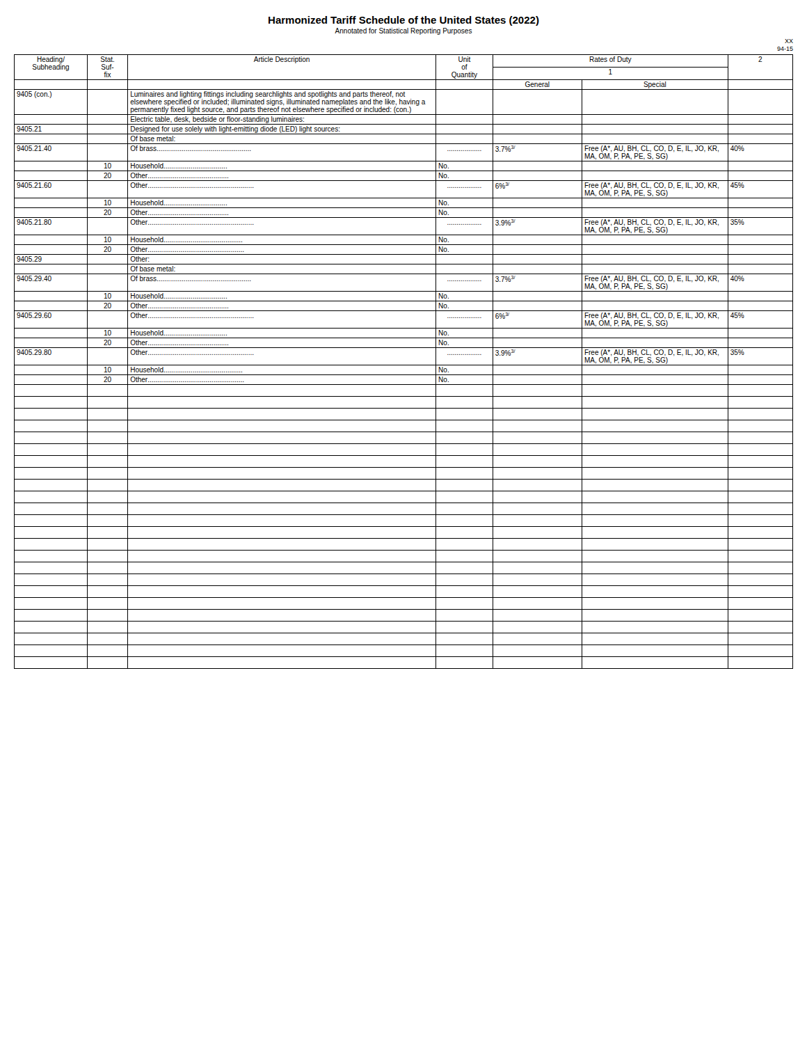Harmonized Tariff Schedule of the United States (2022)
Annotated for Statistical Reporting Purposes
XX
94-15
| Heading/ Subheading | Stat. Suf- fix | Article Description | Unit of Quantity | Rates of Duty | 2 |
| --- | --- | --- | --- | --- | --- |
| 1 |
| | | | | General | Special | |
| 9405 (con.) | | Luminaires and lighting fittings including searchlights and spotlights and parts thereof, not elsewhere specified or included; illuminated signs, illuminated nameplates and the like, having a permanently fixed light source, and parts thereof not elsewhere specified or included: (con.) | | | | |
| | | Electric table, desk, bedside or floor-standing luminaires: | | | | |
| 9405.21 | | Designed for use solely with light-emitting diode (LED) light sources: | | | | |
| | | Of base metal: | | | | |
| 9405.21.40 | | Of brass ................................................. | .................. | 3.7% 3/ | Free (A*, AU, BH, CL, CO, D, E, IL, JO, KR, MA, OM, P, PA, PE, S, SG) | 40% |
| | 10 | Household ................................. | No. | | | |
| | 20 | Other .......................................... | No. | | | |
| 9405.21.60 | | Other ....................................................... | .................. | 6% 3/ | Free (A*, AU, BH, CL, CO, D, E, IL, JO, KR, MA, OM, P, PA, PE, S, SG) | 45% |
| | 10 | Household ................................. | No. | | | |
| | 20 | Other .......................................... | No. | | | |
| 9405.21.80 | | Other ....................................................... | .................. | 3.9% 3/ | Free (A*, AU, BH, CL, CO, D, E, IL, JO, KR, MA, OM, P, PA, PE, S, SG) | 35% |
| | 10 | Household ......................................... | No. | | | |
| | 20 | Other .................................................. | No. | | | |
| 9405.29 | | Other: | | | | |
| | | Of base metal: | | | | |
| 9405.29.40 | | Of brass ................................................. | .................. | 3.7% 3/ | Free (A*, AU, BH, CL, CO, D, E, IL, JO, KR, MA, OM, P, PA, PE, S, SG) | 40% |
| | 10 | Household ................................. | No. | | | |
| | 20 | Other .......................................... | No. | | | |
| 9405.29.60 | | Other ....................................................... | .................. | 6% 3/ | Free (A*, AU, BH, CL, CO, D, E, IL, JO, KR, MA, OM, P, PA, PE, S, SG) | 45% |
| | 10 | Household ................................. | No. | | | |
| | 20 | Other .......................................... | No. | | | |
| 9405.29.80 | | Other ....................................................... | .................. | 3.9% 3/ | Free (A*, AU, BH, CL, CO, D, E, IL, JO, KR, MA, OM, P, PA, PE, S, SG) | 35% |
| | 10 | Household ......................................... | No. | | | |
| | 20 | Other .................................................. | No. | | | |